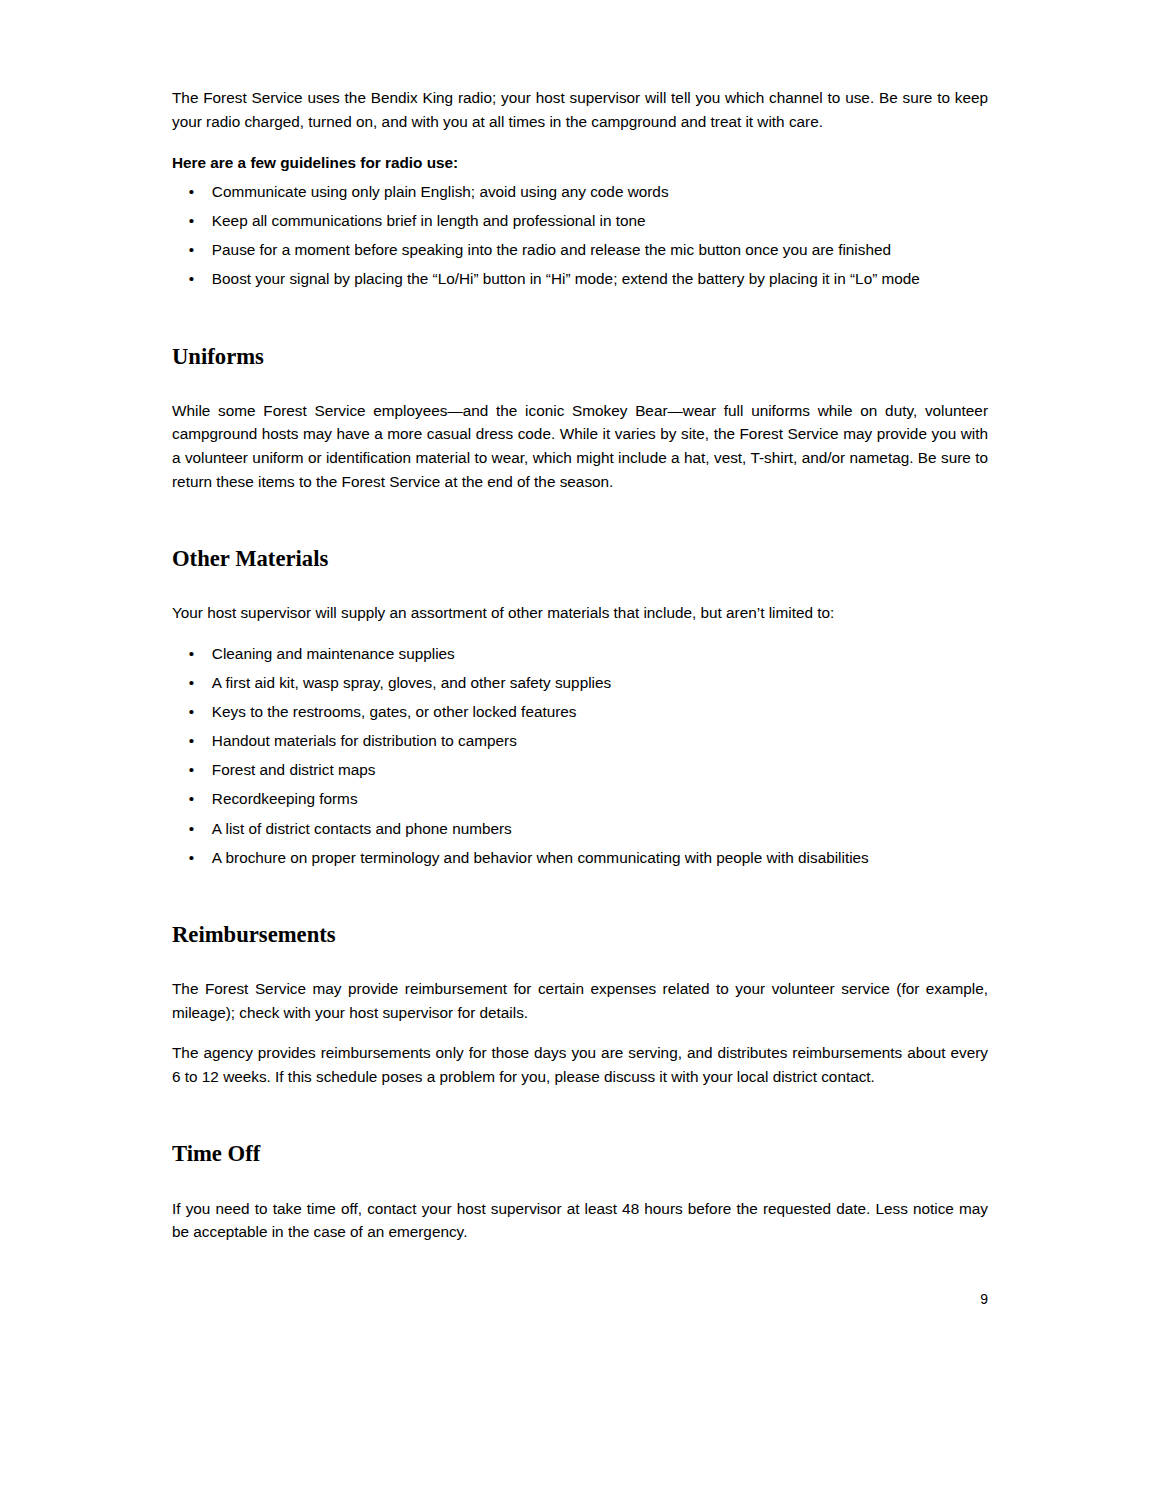The Forest Service uses the Bendix King radio; your host supervisor will tell you which channel to use. Be sure to keep your radio charged, turned on, and with you at all times in the campground and treat it with care.
Here are a few guidelines for radio use:
Communicate using only plain English; avoid using any code words
Keep all communications brief in length and professional in tone
Pause for a moment before speaking into the radio and release the mic button once you are finished
Boost your signal by placing the “Lo/Hi” button in “Hi” mode; extend the battery by placing it in “Lo” mode
Uniforms
While some Forest Service employees—and the iconic Smokey Bear—wear full uniforms while on duty, volunteer campground hosts may have a more casual dress code. While it varies by site, the Forest Service may provide you with a volunteer uniform or identification material to wear, which might include a hat, vest, T-shirt, and/or nametag. Be sure to return these items to the Forest Service at the end of the season.
Other Materials
Your host supervisor will supply an assortment of other materials that include, but aren’t limited to:
Cleaning and maintenance supplies
A first aid kit, wasp spray, gloves, and other safety supplies
Keys to the restrooms, gates, or other locked features
Handout materials for distribution to campers
Forest and district maps
Recordkeeping forms
A list of district contacts and phone numbers
A brochure on proper terminology and behavior when communicating with people with disabilities
Reimbursements
The Forest Service may provide reimbursement for certain expenses related to your volunteer service (for example, mileage); check with your host supervisor for details.
The agency provides reimbursements only for those days you are serving, and distributes reimbursements about every 6 to 12 weeks. If this schedule poses a problem for you, please discuss it with your local district contact.
Time Off
If you need to take time off, contact your host supervisor at least 48 hours before the requested date. Less notice may be acceptable in the case of an emergency.
9